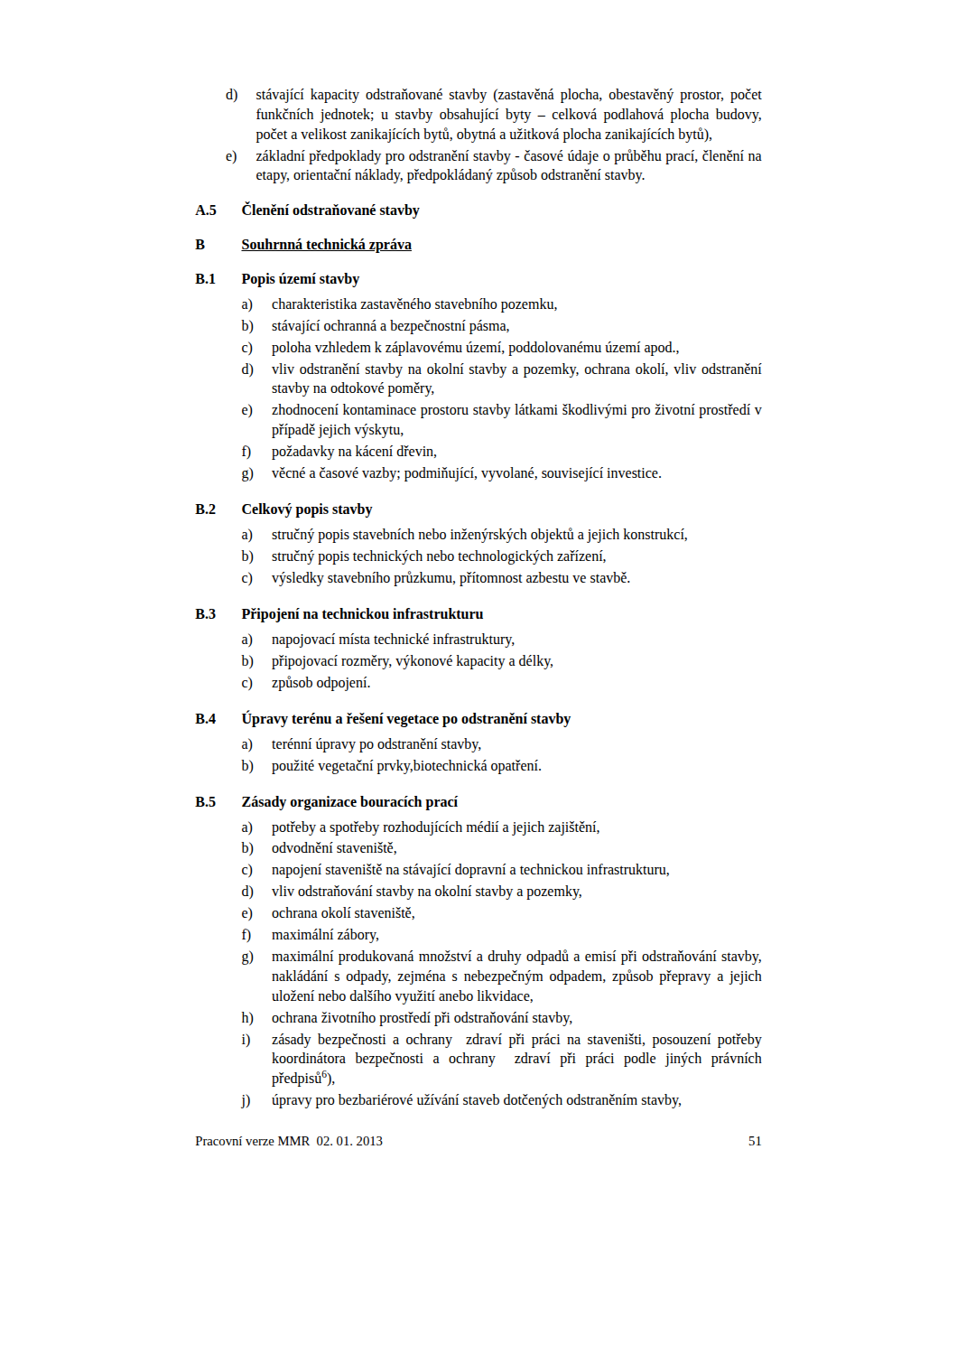d) stávající kapacity odstraňované stavby (zastavěná plocha, obestavěný prostor, počet funkčních jednotek; u stavby obsahující byty – celková podlahová plocha budovy, počet a velikost zanikajících bytů, obytná a užitková plocha zanikajících bytů),
e) základní předpoklady pro odstranění stavby - časové údaje o průběhu prací, členění na etapy, orientační náklady, předpokládaný způsob odstranění stavby.
A.5
Členění odstraňované stavby
B
Souhrnná technická zpráva
B.1
Popis území stavby
a) charakteristika zastavěného stavebního pozemku,
b) stávající ochranná a bezpečnostní pásma,
c) poloha vzhledem k záplavovému území, poddolovanému území apod.,
d) vliv odstranění stavby na okolní stavby a pozemky, ochrana okolí, vliv odstranění stavby na odtokové poměry,
e) zhodnocení kontaminace prostoru stavby látkami škodlivými pro životní prostředí v případě jejich výskytu,
f) požadavky na kácení dřevin,
g) věcné a časové vazby; podmiňující, vyvolané, související investice.
B.2
Celkový popis stavby
a) stručný popis stavebních nebo inženýrských objektů a jejich konstrukcí,
b) stručný popis technických nebo technologických zařízení,
c) výsledky stavebního průzkumu, přítomnost azbestu ve stavbě.
B.3
Připojení na technickou infrastrukturu
a) napojovací místa technické infrastruktury,
b) připojovací rozměry, výkonové kapacity a délky,
c) způsob odpojení.
B.4
Úpravy terénu a řešení vegetace po odstranění stavby
a) terénní úpravy po odstranění stavby,
b) použité vegetační prvky,biotechnická opatření.
B.5
Zásady organizace bouracích prací
a) potřeby a spotřeby rozhodujících médií a jejich zajištění,
b) odvodnění staveniště,
c) napojení staveniště na stávající dopravní a technickou infrastrukturu,
d) vliv odstraňování stavby na okolní stavby a pozemky,
e) ochrana okolí staveniště,
f) maximální zábory,
g) maximální produkovaná množství a druhy odpadů a emisí při odstraňování stavby, nakládání s odpady, zejména s nebezpečným odpadem, způsob přepravy a jejich uložení nebo dalšího využití anebo likvidace,
h) ochrana životního prostředí při odstraňování stavby,
i) zásady bezpečnosti a ochrany zdraví při práci na staveništi, posouzení potřeby koordinátora bezpečnosti a ochrany zdraví při práci podle jiných právních předpisů6),
j) úpravy pro bezbariérové užívání staveb dotčených odstraněním stavby,
Pracovní verze MMR 02. 01. 2013
51